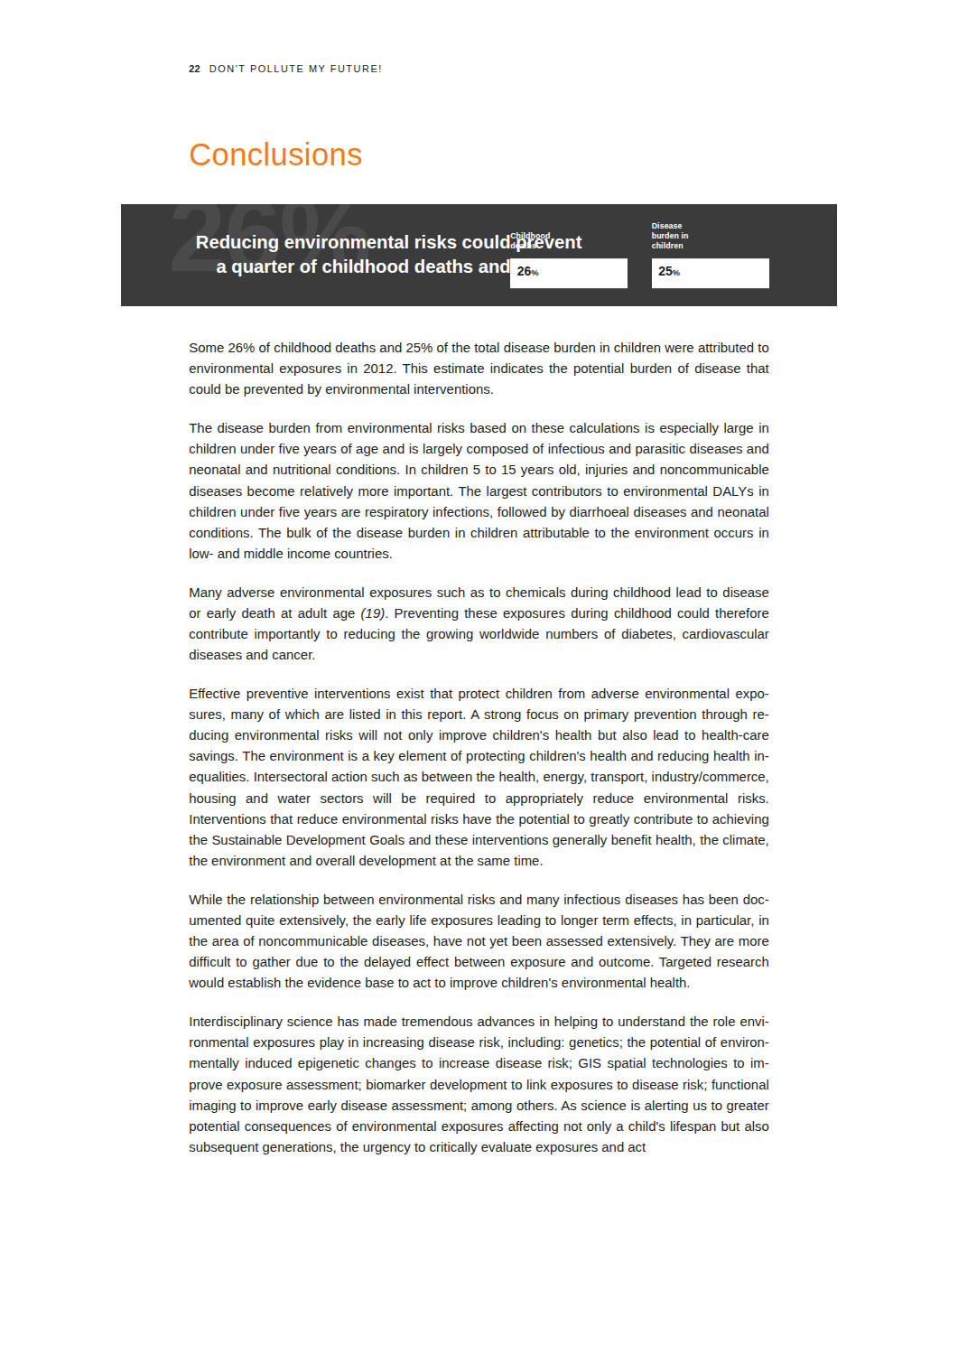22 Don't pollute my future!
Conclusions
26%
Reducing environmental risks could prevent a quarter of childhood deaths and disease
Childhood
deaths
26%
Disease
burden in
children
25%
Some 26% of childhood deaths and 25% of the total disease burden in children were attributed to environmental exposures in 2012. This estimate indicates the potential burden of disease that could be prevented by environmental interventions.
The disease burden from environmental risks based on these calculations is especially large in children under five years of age and is largely composed of infectious and parasitic diseases and neonatal and nutritional conditions. In children 5 to 15 years old, injuries and noncommunicable diseases become relatively more important. The largest contributors to environmental DALYs in children under five years are respiratory infections, followed by diarrhoeal diseases and neonatal conditions. The bulk of the disease burden in children attributable to the environment occurs in low- and middle income countries.
Many adverse environmental exposures such as to chemicals during childhood lead to disease or early death at adult age (19). Preventing these exposures during childhood could therefore contribute importantly to reducing the growing worldwide numbers of diabetes, cardiovascular diseases and cancer.
Effective preventive interventions exist that protect children from adverse environmental exposures, many of which are listed in this report. A strong focus on primary prevention through reducing environmental risks will not only improve children's health but also lead to health-care savings. The environment is a key element of protecting children's health and reducing health inequalities. Intersectoral action such as between the health, energy, transport, industry/commerce, housing and water sectors will be required to appropriately reduce environmental risks. Interventions that reduce environmental risks have the potential to greatly contribute to achieving the Sustainable Development Goals and these interventions generally benefit health, the climate, the environment and overall development at the same time.
While the relationship between environmental risks and many infectious diseases has been documented quite extensively, the early life exposures leading to longer term effects, in particular, in the area of noncommunicable diseases, have not yet been assessed extensively. They are more difficult to gather due to the delayed effect between exposure and outcome. Targeted research would establish the evidence base to act to improve children's environmental health.
Interdisciplinary science has made tremendous advances in helping to understand the role environmental exposures play in increasing disease risk, including: genetics; the potential of environmentally induced epigenetic changes to increase disease risk; GIS spatial technologies to improve exposure assessment; biomarker development to link exposures to disease risk; functional imaging to improve early disease assessment; among others. As science is alerting us to greater potential consequences of environmental exposures affecting not only a child's lifespan but also subsequent generations, the urgency to critically evaluate exposures and act